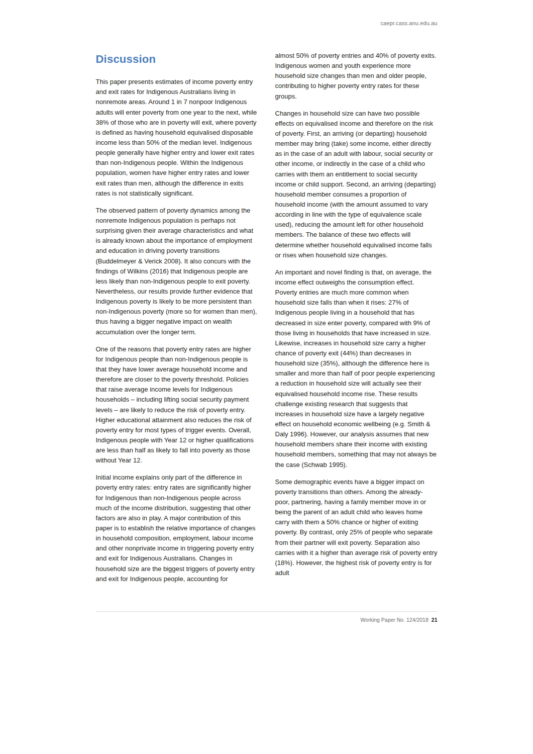caepr.cass.anu.edu.au
Discussion
This paper presents estimates of income poverty entry and exit rates for Indigenous Australians living in nonremote areas. Around 1 in 7 nonpoor Indigenous adults will enter poverty from one year to the next, while 38% of those who are in poverty will exit, where poverty is defined as having household equivalised disposable income less than 50% of the median level. Indigenous people generally have higher entry and lower exit rates than non-Indigenous people. Within the Indigenous population, women have higher entry rates and lower exit rates than men, although the difference in exits rates is not statistically significant.
The observed pattern of poverty dynamics among the nonremote Indigenous population is perhaps not surprising given their average characteristics and what is already known about the importance of employment and education in driving poverty transitions (Buddelmeyer & Verick 2008). It also concurs with the findings of Wilkins (2016) that Indigenous people are less likely than non-Indigenous people to exit poverty. Nevertheless, our results provide further evidence that Indigenous poverty is likely to be more persistent than non-Indigenous poverty (more so for women than men), thus having a bigger negative impact on wealth accumulation over the longer term.
One of the reasons that poverty entry rates are higher for Indigenous people than non-Indigenous people is that they have lower average household income and therefore are closer to the poverty threshold. Policies that raise average income levels for Indigenous households – including lifting social security payment levels – are likely to reduce the risk of poverty entry. Higher educational attainment also reduces the risk of poverty entry for most types of trigger events. Overall, Indigenous people with Year 12 or higher qualifications are less than half as likely to fall into poverty as those without Year 12.
Initial income explains only part of the difference in poverty entry rates: entry rates are significantly higher for Indigenous than non-Indigenous people across much of the income distribution, suggesting that other factors are also in play. A major contribution of this paper is to establish the relative importance of changes in household composition, employment, labour income and other nonprivate income in triggering poverty entry and exit for Indigenous Australians. Changes in household size are the biggest triggers of poverty entry and exit for Indigenous people, accounting for
almost 50% of poverty entries and 40% of poverty exits. Indigenous women and youth experience more household size changes than men and older people, contributing to higher poverty entry rates for these groups.
Changes in household size can have two possible effects on equivalised income and therefore on the risk of poverty. First, an arriving (or departing) household member may bring (take) some income, either directly as in the case of an adult with labour, social security or other income, or indirectly in the case of a child who carries with them an entitlement to social security income or child support. Second, an arriving (departing) household member consumes a proportion of household income (with the amount assumed to vary according in line with the type of equivalence scale used), reducing the amount left for other household members. The balance of these two effects will determine whether household equivalised income falls or rises when household size changes.
An important and novel finding is that, on average, the income effect outweighs the consumption effect. Poverty entries are much more common when household size falls than when it rises: 27% of Indigenous people living in a household that has decreased in size enter poverty, compared with 9% of those living in households that have increased in size. Likewise, increases in household size carry a higher chance of poverty exit (44%) than decreases in household size (35%), although the difference here is smaller and more than half of poor people experiencing a reduction in household size will actually see their equivalised household income rise. These results challenge existing research that suggests that increases in household size have a largely negative effect on household economic wellbeing (e.g. Smith & Daly 1996). However, our analysis assumes that new household members share their income with existing household members, something that may not always be the case (Schwab 1995).
Some demographic events have a bigger impact on poverty transitions than others. Among the already-poor, partnering, having a family member move in or being the parent of an adult child who leaves home carry with them a 50% chance or higher of exiting poverty. By contrast, only 25% of people who separate from their partner will exit poverty. Separation also carries with it a higher than average risk of poverty entry (18%). However, the highest risk of poverty entry is for adult
Working Paper No. 124/201821